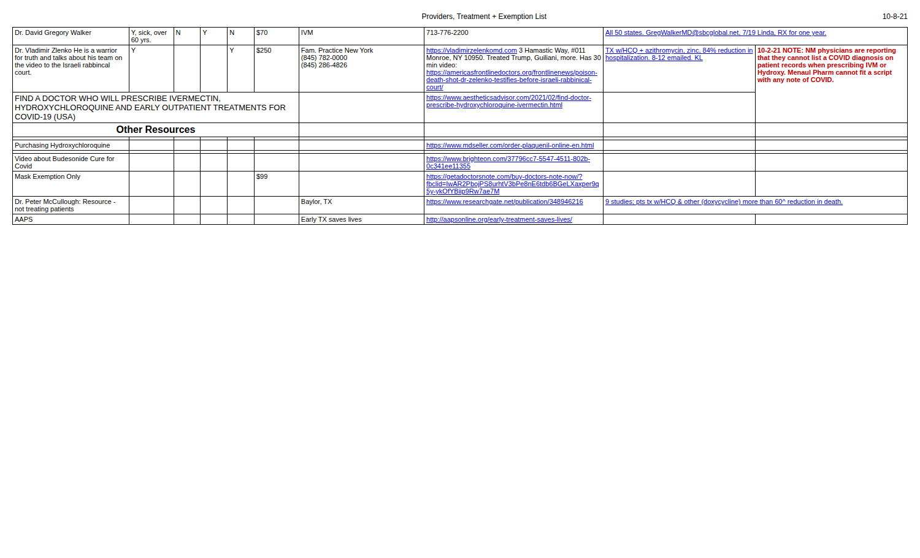Providers, Treatment + Exemption List
10-8-21
| Dr. David Gregory Walker | Y, sick, over 60 yrs. | N | Y | N | $70 | IVM | 713-776-2200 | All 50 states. GregWalkerMD@sbcglobal.net, 7/19 Linda, RX for one year. |
| Dr. Vladimir Zlenko He is a warrior for truth and talks about his team on the video to the Israeli rabbincal court. | Y | | | Y | $250 | Fam. Practice New York (845) 782-0000 (845) 286-4826 | https://vladimirzelenkomd.com 3 Hamastic Way, #011 Monroe, NY 10950. Treated Trump, Guiliani, more. Has 30 min video: https://americasfrontlinedoctors.org/frontlinenews/poison-death-shot-dr-zelenko-testifies-before-israeli-rabbinical-court/ | TX w/HCQ + azithromycin, zinc, 84% reduction in hospitalization. 8-12 emailed. KL | 10-2-21 NOTE: NM physicians are reporting that they cannot list a COVID diagnosis on patient records when prescribing IVM or Hydroxy. Menaul Pharm cannot fit a script with any note of COVID. |
| FIND A DOCTOR WHO WILL PRESCRIBE IVERMECTIN, HYDROXYCHLOROQUINE AND EARLY OUTPATIENT TREATMENTS FOR COVID-19 (USA) | | https://www.aestheticsadvisor.com/2021/02/find-doctor-prescribe-hydroxychloroquine-ivermectin.html | |
| Other Resources | | | | |
| Purchasing Hydroxychloroquine | | | | | | | https://www.mdseller.com/order-plaquenil-online-en.html | | |
| Video about Budesonide Cure for Covid | | | | | | | https://www.brighteon.com/37796cc7-5547-4511-802b-0c341ee11355 | | |
| Mask Exemption Only | | | | | $99 | | https://getadoctorsnote.com/buy-doctors-note-now/?fbclid=IwAR2PbojPS8urhtV3bPe8nE6tdb6BGeLXaxper9q5y-ykOfYBiip9Rw7ae7M | | |
| Dr. Peter McCullough: Resource - not treating patients | | | | | | Baylor, TX | https://www.researchgate.net/publication/348946216 | 9 studies; pts tx w/HCQ & other (doxycycline) more than 60^ reduction in death. |
| AAPS | | | | | | Early TX saves lives | http://aapsonline.org/early-treatment-saves-lives/ | | |